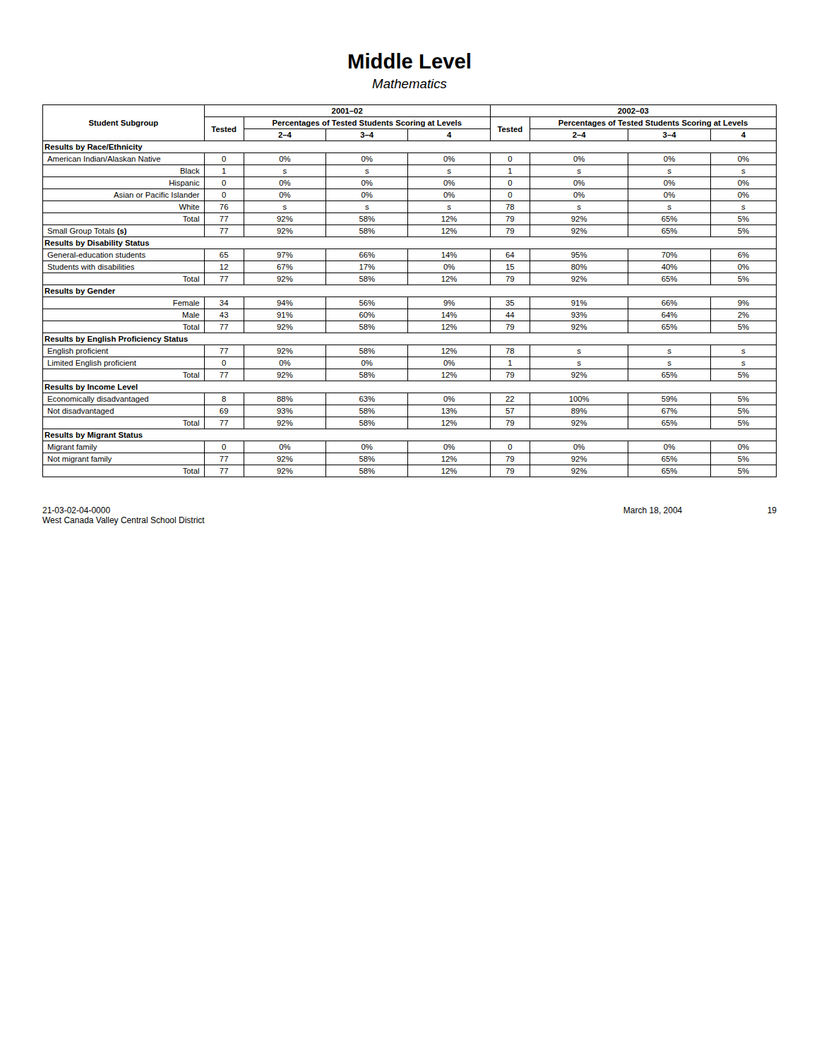Middle Level
Mathematics
| Student Subgroup | 2001–02 | 2002–03 |
| --- | --- | --- |
| Tested | Percentages of Tested Students Scoring at Levels | Tested | Percentages of Tested Students Scoring at Levels |
| 2–4 | 3–4 | 4 | 2–4 | 3–4 | 4 |
| Results by Race/Ethnicity |
| American Indian/Alaskan Native | 0 | 0% | 0% | 0% | 0 | 0% | 0% | 0% |
| Black | 1 | s | s | s | 1 | s | s | s |
| Hispanic | 0 | 0% | 0% | 0% | 0 | 0% | 0% | 0% |
| Asian or Pacific Islander | 0 | 0% | 0% | 0% | 0 | 0% | 0% | 0% |
| White | 76 | s | s | s | 78 | s | s | s |
| Total | 77 | 92% | 58% | 12% | 79 | 92% | 65% | 5% |
| Small Group Totals (s) | 77 | 92% | 58% | 12% | 79 | 92% | 65% | 5% |
| Results by Disability Status |
| General-education students | 65 | 97% | 66% | 14% | 64 | 95% | 70% | 6% |
| Students with disabilities | 12 | 67% | 17% | 0% | 15 | 80% | 40% | 0% |
| Total | 77 | 92% | 58% | 12% | 79 | 92% | 65% | 5% |
| Results by Gender |
| Female | 34 | 94% | 56% | 9% | 35 | 91% | 66% | 9% |
| Male | 43 | 91% | 60% | 14% | 44 | 93% | 64% | 2% |
| Total | 77 | 92% | 58% | 12% | 79 | 92% | 65% | 5% |
| Results by English Proficiency Status |
| English proficient | 77 | 92% | 58% | 12% | 78 | s | s | s |
| Limited English proficient | 0 | 0% | 0% | 0% | 1 | s | s | s |
| Total | 77 | 92% | 58% | 12% | 79 | 92% | 65% | 5% |
| Results by Income Level |
| Economically disadvantaged | 8 | 88% | 63% | 0% | 22 | 100% | 59% | 5% |
| Not disadvantaged | 69 | 93% | 58% | 13% | 57 | 89% | 67% | 5% |
| Total | 77 | 92% | 58% | 12% | 79 | 92% | 65% | 5% |
| Results by Migrant Status |
| Migrant family | 0 | 0% | 0% | 0% | 0 | 0% | 0% | 0% |
| Not migrant family | 77 | 92% | 58% | 12% | 79 | 92% | 65% | 5% |
| Total | 77 | 92% | 58% | 12% | 79 | 92% | 65% | 5% |
| 21-03-02-04-0000 | March 18, 2004 | 19 |
| West Canada Valley Central School District | | |